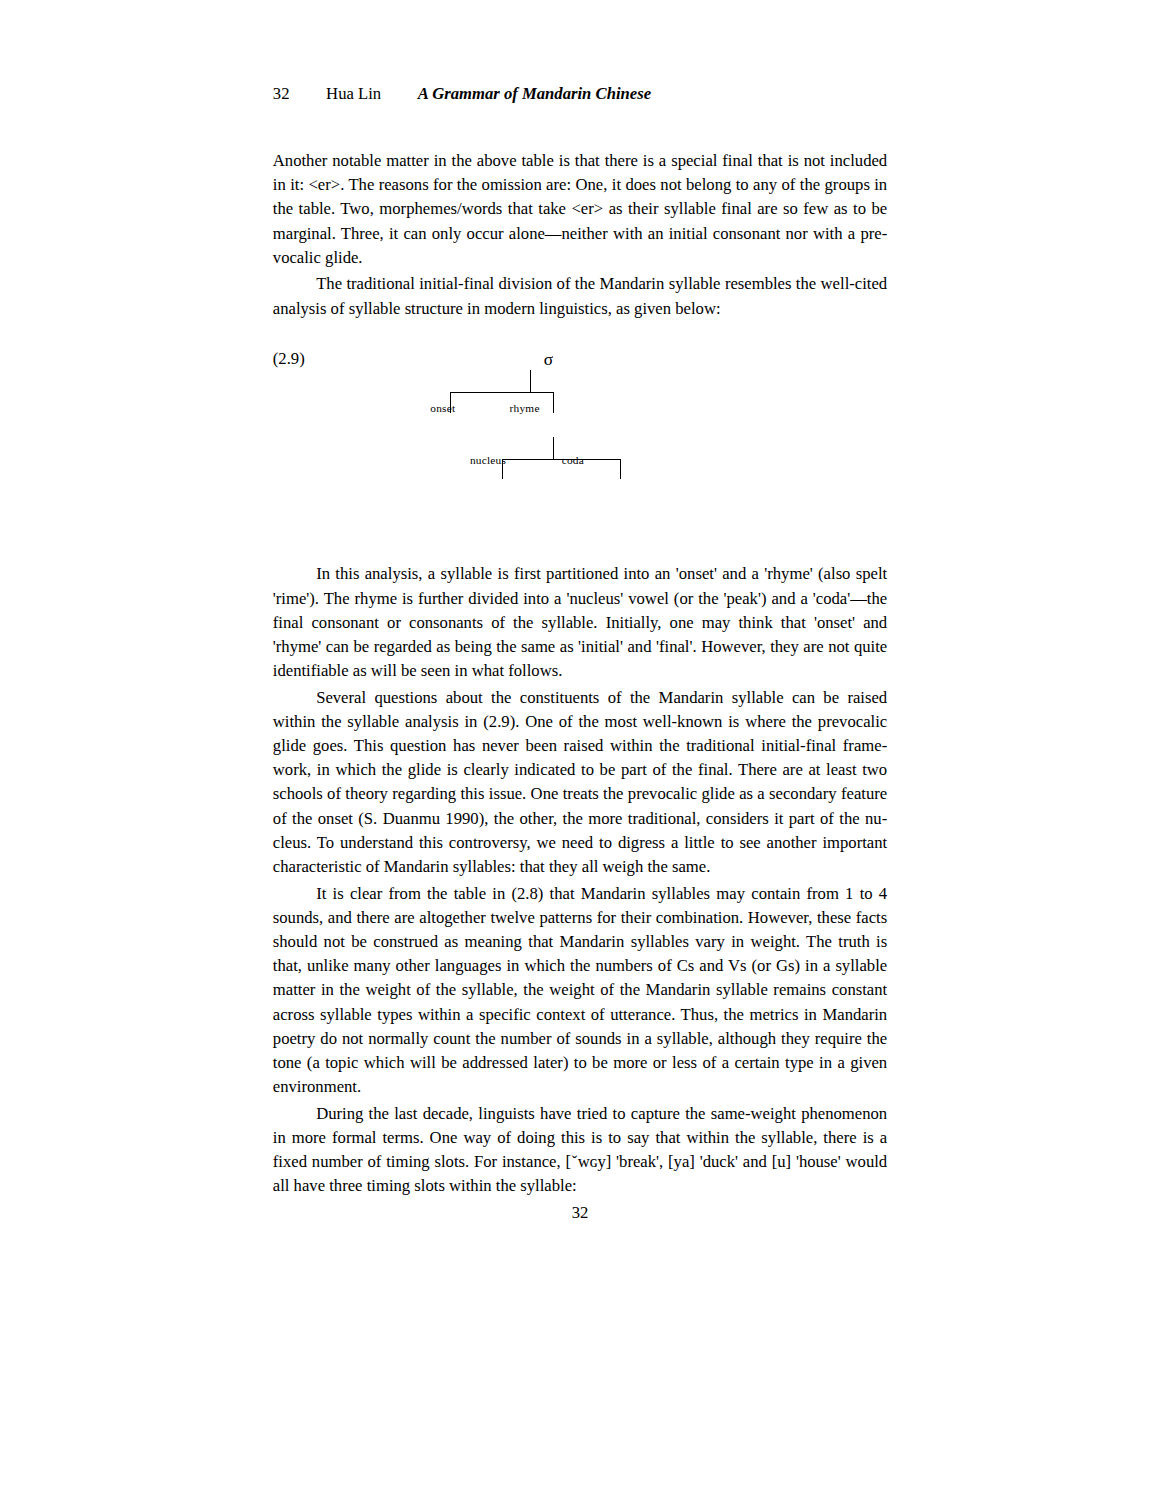32 Hua Lin A Grammar of Mandarin Chinese
Another notable matter in the above table is that there is a special final that is not included in it: <er>. The reasons for the omission are: One, it does not belong to any of the groups in the table. Two, morphemes/words that take <er> as their syllable final are so few as to be marginal. Three, it can only occur alone—neither with an initial consonant nor with a prevocalic glide.
The traditional initial-final division of the Mandarin syllable resembles the well-cited analysis of syllable structure in modern linguistics, as given below:
(2.9)
σ onset rhyme nucleus coda
In this analysis, a syllable is first partitioned into an 'onset' and a 'rhyme' (also spelt 'rime'). The rhyme is further divided into a 'nucleus' vowel (or the 'peak') and a 'coda'—the final consonant or consonants of the syllable. Initially, one may think that 'onset' and 'rhyme' can be regarded as being the same as 'initial' and 'final'. However, they are not quite identifiable as will be seen in what follows.
Several questions about the constituents of the Mandarin syllable can be raised within the syllable analysis in (2.9). One of the most well-known is where the prevocalic glide goes. This question has never been raised within the traditional initial-final framework, in which the glide is clearly indicated to be part of the final. There are at least two schools of theory regarding this issue. One treats the prevocalic glide as a secondary feature of the onset (S. Duanmu 1990), the other, the more traditional, considers it part of the nucleus. To understand this controversy, we need to digress a little to see another important characteristic of Mandarin syllables: that they all weigh the same.
It is clear from the table in (2.8) that Mandarin syllables may contain from 1 to 4 sounds, and there are altogether twelve patterns for their combination. However, these facts should not be construed as meaning that Mandarin syllables vary in weight. The truth is that, unlike many other languages in which the numbers of Cs and Vs (or Gs) in a syllable matter in the weight of the syllable, the weight of the Mandarin syllable remains constant across syllable types within a specific context of utterance. Thus, the metrics in Mandarin poetry do not normally count the number of sounds in a syllable, although they require the tone (a topic which will be addressed later) to be more or less of a certain type in a given environment.
During the last decade, linguists have tried to capture the same-weight phenomenon in more formal terms. One way of doing this is to say that within the syllable, there is a fixed number of timing slots. For instance, [ˇwɢy] 'break', [ya] 'duck' and [u] 'house' would all have three timing slots within the syllable:
32